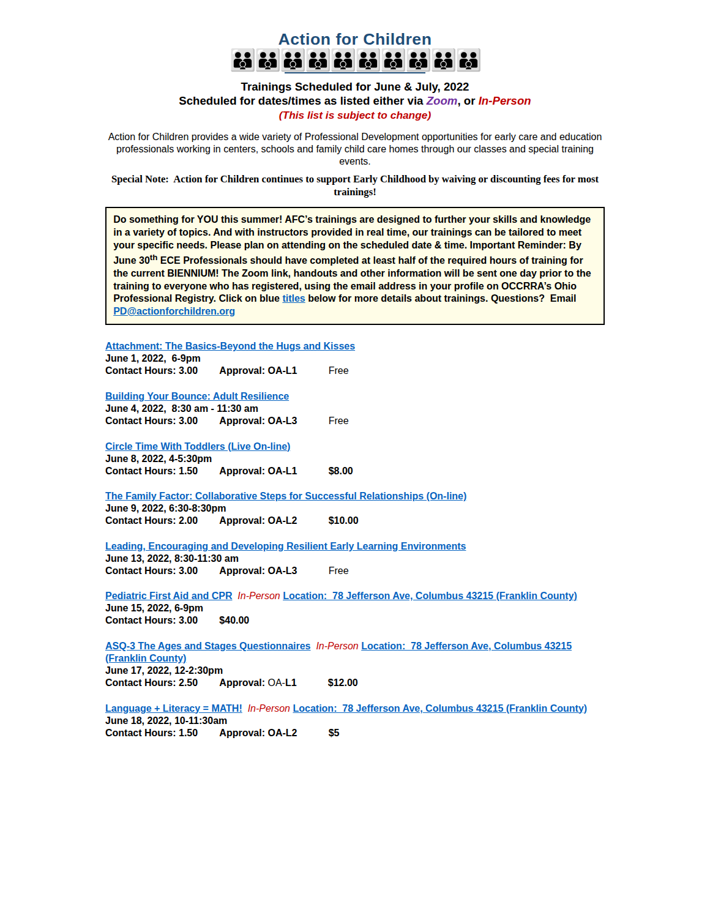Action for Children
👪👪👪👪👪👪👪👪👪👪
Trainings Scheduled for June & July, 2022
Scheduled for dates/times as listed either via Zoom, or In-Person
(This list is subject to change)
Action for Children provides a wide variety of Professional Development opportunities for early care and education professionals working in centers, schools and family child care homes through our classes and special training events.
Special Note: Action for Children continues to support Early Childhood by waiving or discounting fees for most trainings!
Do something for YOU this summer! AFC’s trainings are designed to further your skills and knowledge in a variety of topics. And with instructors provided in real time, our trainings can be tailored to meet your specific needs. Please plan on attending on the scheduled date & time. Important Reminder: By June 30th ECE Professionals should have completed at least half of the required hours of training for the current BIENNIUM! The Zoom link, handouts and other information will be sent one day prior to the training to everyone who has registered, using the email address in your profile on OCCRRA’s Ohio Professional Registry. Click on blue titles below for more details about trainings. Questions? Email PD@actionforchildren.org
Attachment: The Basics-Beyond the Hugs and Kisses June 1, 2022, 6-9pm Contact Hours: 3.00 Approval: OA-L1 Free
Building Your Bounce: Adult Resilience June 4, 2022, 8:30 am - 11:30 am Contact Hours: 3.00 Approval: OA-L3 Free
Circle Time With Toddlers (Live On-line) June 8, 2022, 4-5:30pm Contact Hours: 1.50 Approval: OA-L1 $8.00
The Family Factor: Collaborative Steps for Successful Relationships (On-line) June 9, 2022, 6:30-8:30pm Contact Hours: 2.00 Approval: OA-L2 $10.00
Leading, Encouraging and Developing Resilient Early Learning Environments June 13, 2022, 8:30-11:30 am Contact Hours: 3.00 Approval: OA-L3 Free
Pediatric First Aid and CPR In-Person Location: 78 Jefferson Ave, Columbus 43215 (Franklin County) June 15, 2022, 6-9pm Contact Hours: 3.00 $40.00
ASQ-3 The Ages and Stages Questionnaires In-Person Location: 78 Jefferson Ave, Columbus 43215 (Franklin County) June 17, 2022, 12-2:30pm Contact Hours: 2.50 Approval: OA-L1 $12.00
Language + Literacy = MATH! In-Person Location: 78 Jefferson Ave, Columbus 43215 (Franklin County) June 18, 2022, 10-11:30am Contact Hours: 1.50 Approval: OA-L2 $5